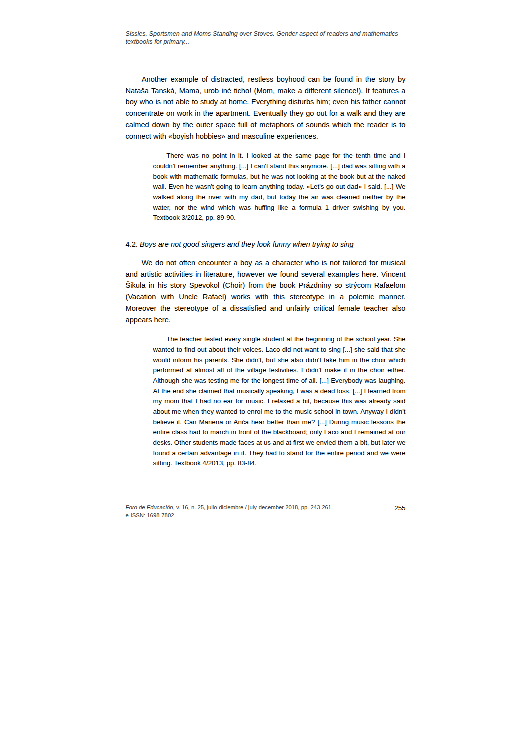Sissies, Sportsmen and Moms Standing over Stoves. Gender aspect of readers and mathematics textbooks for primary...
Another example of distracted, restless boyhood can be found in the story by Nataša Tanská, Mama, urob iné ticho! (Mom, make a different silence!). It features a boy who is not able to study at home. Everything disturbs him; even his father cannot concentrate on work in the apartment. Eventually they go out for a walk and they are calmed down by the outer space full of metaphors of sounds which the reader is to connect with «boyish hobbies» and masculine experiences.
There was no point in it. I looked at the same page for the tenth time and I couldn't remember anything. [...] I can't stand this anymore. [...] dad was sitting with a book with mathematic formulas, but he was not looking at the book but at the naked wall. Even he wasn't going to learn anything today. «Let's go out dad» I said. [...] We walked along the river with my dad, but today the air was cleaned neither by the water, nor the wind which was huffing like a formula 1 driver swishing by you. Textbook 3/2012, pp. 89-90.
4.2. Boys are not good singers and they look funny when trying to sing
We do not often encounter a boy as a character who is not tailored for musical and artistic activities in literature, however we found several examples here. Vincent Šikula in his story Spevokol (Choir) from the book Prázdniny so strýcom Rafaelom (Vacation with Uncle Rafael) works with this stereotype in a polemic manner. Moreover the stereotype of a dissatisfied and unfairly critical female teacher also appears here.
The teacher tested every single student at the beginning of the school year. She wanted to find out about their voices. Laco did not want to sing [...] she said that she would inform his parents. She didn't, but she also didn't take him in the choir which performed at almost all of the village festivities. I didn't make it in the choir either. Although she was testing me for the longest time of all. [...] Everybody was laughing. At the end she claimed that musically speaking, I was a dead loss. [...] I learned from my mom that I had no ear for music. I relaxed a bit, because this was already said about me when they wanted to enrol me to the music school in town. Anyway I didn't believe it. Can Mariena or Anča hear better than me? [...] During music lessons the entire class had to march in front of the blackboard; only Laco and I remained at our desks. Other students made faces at us and at first we envied them a bit, but later we found a certain advantage in it. They had to stand for the entire period and we were sitting. Textbook 4/2013, pp. 83-84.
255 Foro de Educación, v. 16, n. 25, julio-diciembre / july-december 2018, pp. 243-261.
e-ISSN: 1698-7802